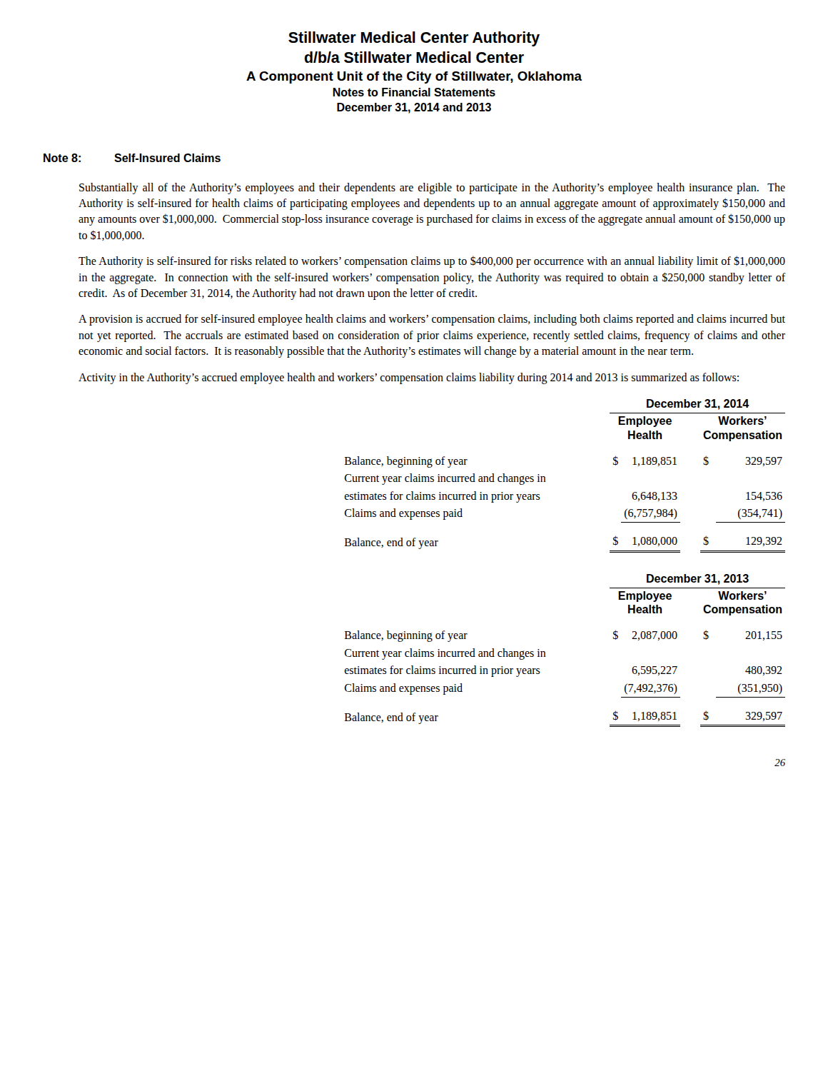Stillwater Medical Center Authority
d/b/a Stillwater Medical Center
A Component Unit of the City of Stillwater, Oklahoma
Notes to Financial Statements
December 31, 2014 and 2013
Note 8: Self-Insured Claims
Substantially all of the Authority’s employees and their dependents are eligible to participate in the Authority’s employee health insurance plan. The Authority is self-insured for health claims of participating employees and dependents up to an annual aggregate amount of approximately $150,000 and any amounts over $1,000,000. Commercial stop-loss insurance coverage is purchased for claims in excess of the aggregate annual amount of $150,000 up to $1,000,000.
The Authority is self-insured for risks related to workers’ compensation claims up to $400,000 per occurrence with an annual liability limit of $1,000,000 in the aggregate. In connection with the self-insured workers’ compensation policy, the Authority was required to obtain a $250,000 standby letter of credit. As of December 31, 2014, the Authority had not drawn upon the letter of credit.
A provision is accrued for self-insured employee health claims and workers’ compensation claims, including both claims reported and claims incurred but not yet reported. The accruals are estimated based on consideration of prior claims experience, recently settled claims, frequency of claims and other economic and social factors. It is reasonably possible that the Authority’s estimates will change by a material amount in the near term.
Activity in the Authority’s accrued employee health and workers’ compensation claims liability during 2014 and 2013 is summarized as follows:
| | | December 31, 2014 |
| | | Employee Health | | Workers’ Compensation |
| Balance, beginning of year | | $ | 1,189,851 | | $ | 329,597 |
| Current year claims incurred and changes in | | | | | | |
| estimates for claims incurred in prior years | | | 6,648,133 | | | 154,536 |
| Claims and expenses paid | | | (6,757,984) | | | (354,741) |
| Balance, end of year | | $ | 1,080,000 | | $ | 129,392 |
| | | December 31, 2013 |
| | | Employee Health | | Workers’ Compensation |
| Balance, beginning of year | | $ | 2,087,000 | | $ | 201,155 |
| Current year claims incurred and changes in | | | | | | |
| estimates for claims incurred in prior years | | | 6,595,227 | | | 480,392 |
| Claims and expenses paid | | | (7,492,376) | | | (351,950) |
| Balance, end of year | | $ | 1,189,851 | | $ | 329,597 |
26